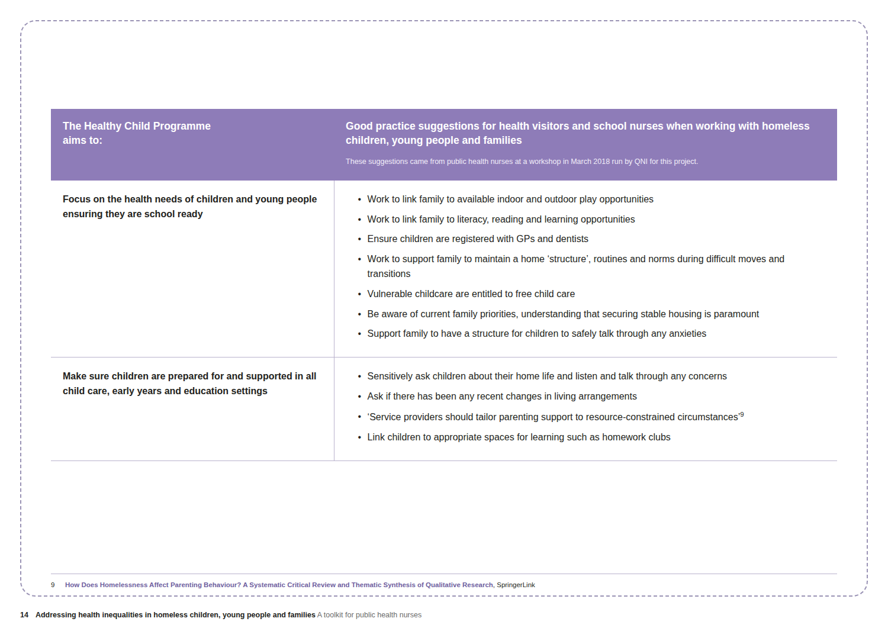| The Healthy Child Programme aims to: | Good practice suggestions for health visitors and school nurses when working with homeless children, young people and families These suggestions came from public health nurses at a workshop in March 2018 run by QNI for this project. |
| --- | --- |
| Focus on the health needs of children and young people ensuring they are school ready | Work to link family to available indoor and outdoor play opportunities Work to link family to literacy, reading and learning opportunities Ensure children are registered with GPs and dentists Work to support family to maintain a home ‘structure’, routines and norms during difficult moves and transitions Vulnerable childcare are entitled to free child care Be aware of current family priorities, understanding that securing stable housing is paramount Support family to have a structure for children to safely talk through any anxieties |
| Make sure children are prepared for and supported in all child care, early years and education settings | Sensitively ask children about their home life and listen and talk through any concerns Ask if there has been any recent changes in living arrangements ‘Service providers should tailor parenting support to resource-constrained circumstances’ 9 Link children to appropriate spaces for learning such as homework clubs |
9 How Does Homelessness Affect Parenting Behaviour? A Systematic Critical Review and Thematic Synthesis of Qualitative Research, SpringerLink
14 Addressing health inequalities in homeless children, young people and families A toolkit for public health nurses